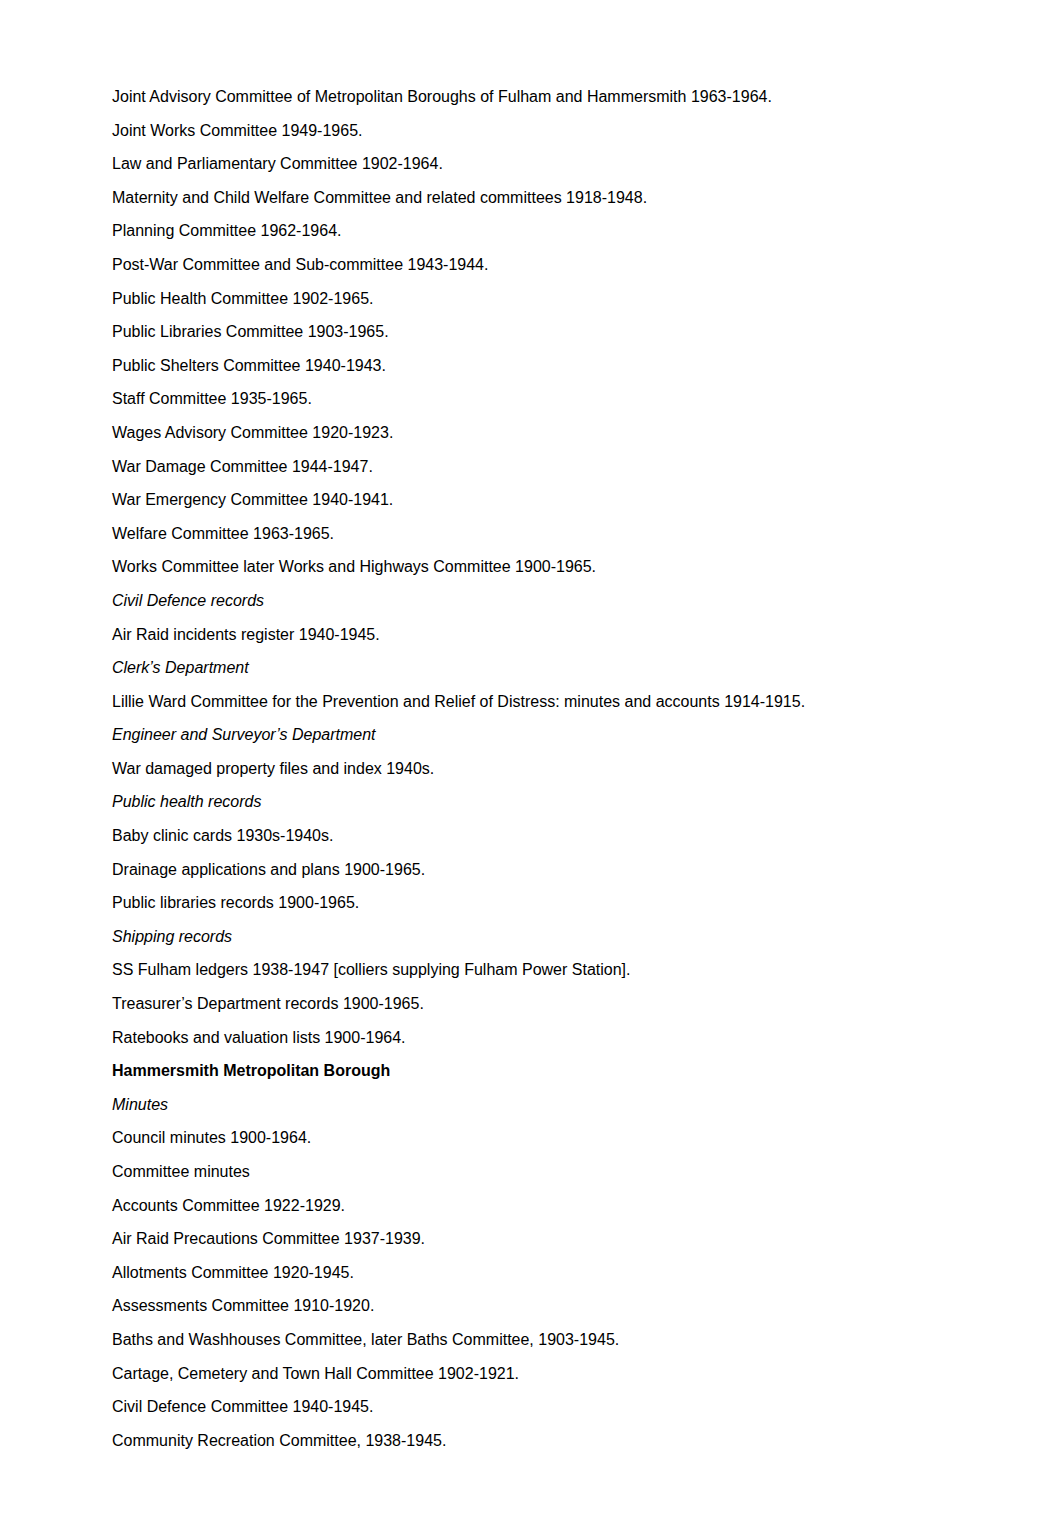Joint Advisory Committee of Metropolitan Boroughs of Fulham and Hammersmith 1963-1964.
Joint Works Committee 1949-1965.
Law and Parliamentary Committee 1902-1964.
Maternity and Child Welfare Committee and related committees 1918-1948.
Planning Committee 1962-1964.
Post-War Committee and Sub-committee 1943-1944.
Public Health Committee 1902-1965.
Public Libraries Committee 1903-1965.
Public Shelters Committee 1940-1943.
Staff Committee 1935-1965.
Wages Advisory Committee 1920-1923.
War Damage Committee 1944-1947.
War Emergency Committee 1940-1941.
Welfare Committee 1963-1965.
Works Committee later Works and Highways Committee 1900-1965.
Civil Defence records
Air Raid incidents register 1940-1945.
Clerk’s Department
Lillie Ward Committee for the Prevention and Relief of Distress: minutes and accounts 1914-1915.
Engineer and Surveyor’s Department
War damaged property files and index 1940s.
Public health records
Baby clinic cards 1930s-1940s.
Drainage applications and plans 1900-1965.
Public libraries records 1900-1965.
Shipping records
SS Fulham ledgers 1938-1947 [colliers supplying Fulham Power Station].
Treasurer’s Department records 1900-1965.
Ratebooks and valuation lists 1900-1964.
Hammersmith Metropolitan Borough
Minutes
Council minutes 1900-1964.
Committee minutes
Accounts Committee 1922-1929.
Air Raid Precautions Committee 1937-1939.
Allotments Committee 1920-1945.
Assessments Committee 1910-1920.
Baths and Washhouses Committee, later Baths Committee, 1903-1945.
Cartage, Cemetery and Town Hall Committee 1902-1921.
Civil Defence Committee 1940-1945.
Community Recreation Committee, 1938-1945.